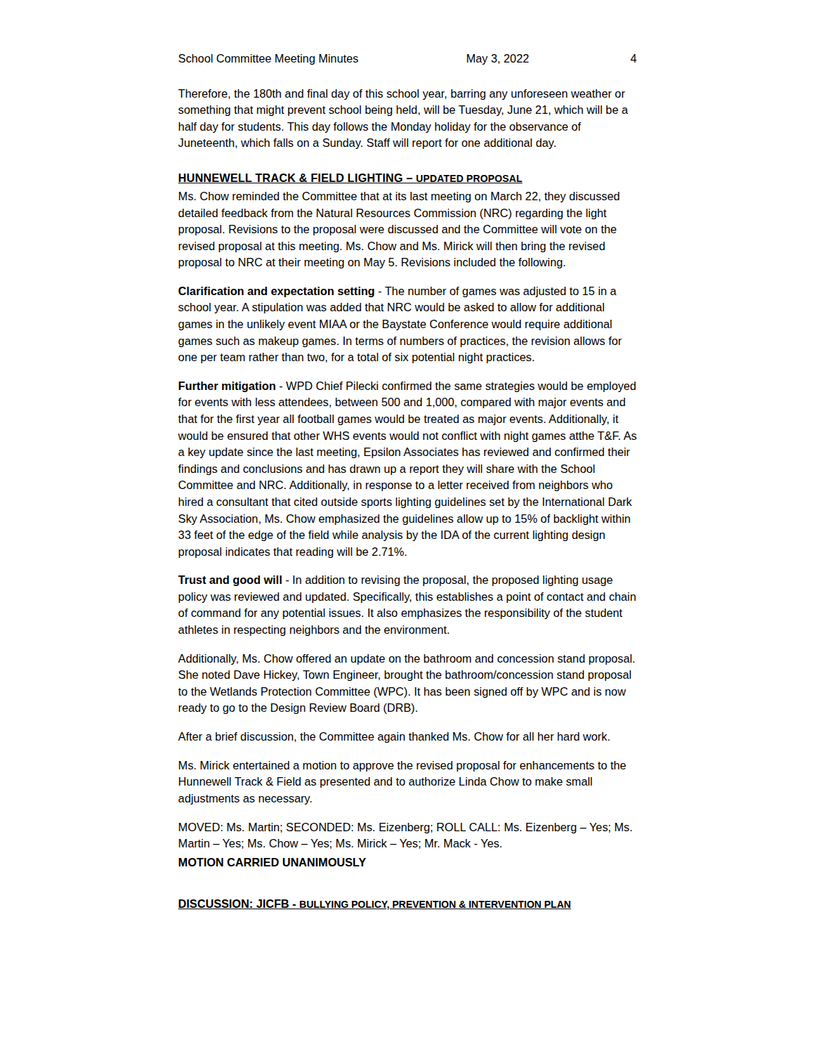School Committee Meeting Minutes
May 3, 2022
4
Therefore, the 180th and final day of this school year, barring any unforeseen weather or something that might prevent school being held, will be Tuesday, June 21, which will be a half day for students. This day follows the Monday holiday for the observance of Juneteenth, which falls on a Sunday. Staff will report for one additional day.
Hunnewell Track & Field Lighting – updated proposal
Ms. Chow reminded the Committee that at its last meeting on March 22, they discussed detailed feedback from the Natural Resources Commission (NRC) regarding the light proposal. Revisions to the proposal were discussed and the Committee will vote on the revised proposal at this meeting. Ms. Chow and Ms. Mirick will then bring the revised proposal to NRC at their meeting on May 5. Revisions included the following.
Clarification and expectation setting - The number of games was adjusted to 15 in a school year. A stipulation was added that NRC would be asked to allow for additional games in the unlikely event MIAA or the Baystate Conference would require additional games such as makeup games. In terms of numbers of practices, the revision allows for one per team rather than two, for a total of six potential night practices.
Further mitigation - WPD Chief Pilecki confirmed the same strategies would be employed for events with less attendees, between 500 and 1,000, compared with major events and that for the first year all football games would be treated as major events. Additionally, it would be ensured that other WHS events would not conflict with night games atthe T&F. As a key update since the last meeting, Epsilon Associates has reviewed and confirmed their findings and conclusions and has drawn up a report they will share with the School Committee and NRC. Additionally, in response to a letter received from neighbors who hired a consultant that cited outside sports lighting guidelines set by the International Dark Sky Association, Ms. Chow emphasized the guidelines allow up to 15% of backlight within 33 feet of the edge of the field while analysis by the IDA of the current lighting design proposal indicates that reading will be 2.71%.
Trust and good will - In addition to revising the proposal, the proposed lighting usage policy was reviewed and updated. Specifically, this establishes a point of contact and chain of command for any potential issues. It also emphasizes the responsibility of the student athletes in respecting neighbors and the environment.
Additionally, Ms. Chow offered an update on the bathroom and concession stand proposal. She noted Dave Hickey, Town Engineer, brought the bathroom/concession stand proposal to the Wetlands Protection Committee (WPC). It has been signed off by WPC and is now ready to go to the Design Review Board (DRB).
After a brief discussion, the Committee again thanked Ms. Chow for all her hard work.
Ms. Mirick entertained a motion to approve the revised proposal for enhancements to the Hunnewell Track & Field as presented and to authorize Linda Chow to make small adjustments as necessary.
MOVED: Ms. Martin; SECONDED: Ms. Eizenberg; ROLL CALL: Ms. Eizenberg – Yes; Ms. Martin – Yes; Ms. Chow – Yes; Ms. Mirick – Yes; Mr. Mack - Yes.
MOTION CARRIED UNANIMOUSLY
Discussion: JICFB - Bullying Policy, Prevention & Intervention Plan